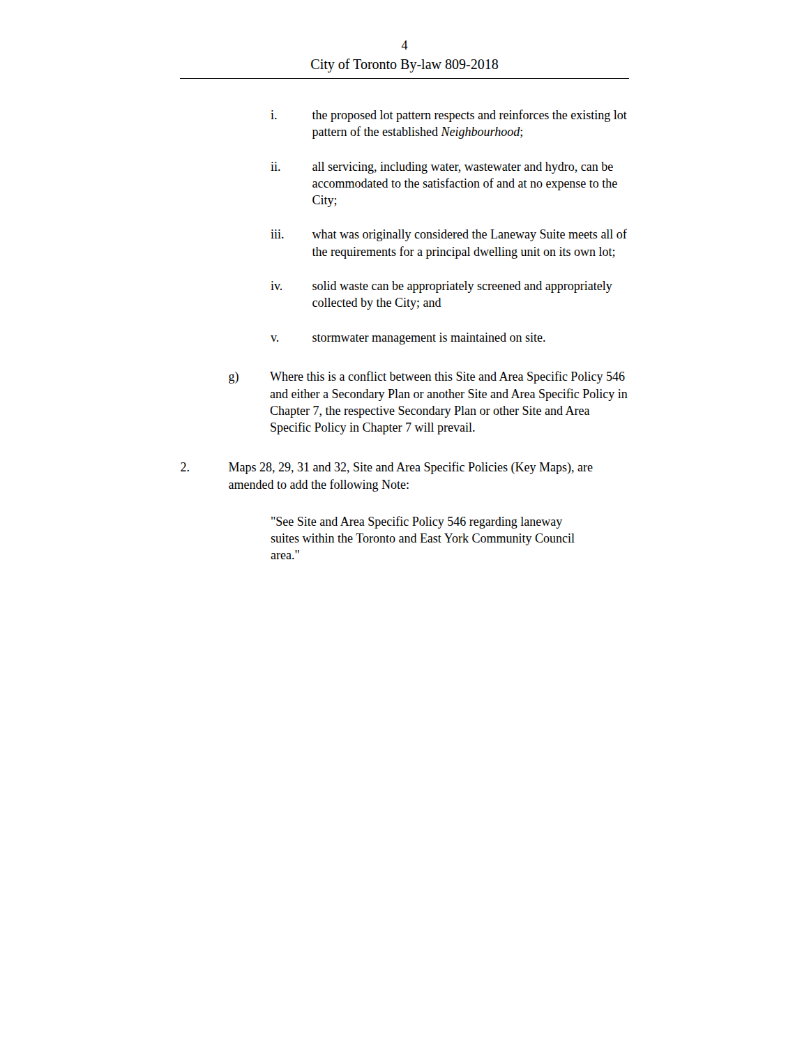4
City of Toronto By-law 809-2018
i.
the proposed lot pattern respects and reinforces the existing lot pattern of the established Neighbourhood;
ii.
all servicing, including water, wastewater and hydro, can be accommodated to the satisfaction of and at no expense to the City;
iii.
what was originally considered the Laneway Suite meets all of the requirements for a principal dwelling unit on its own lot;
iv.
solid waste can be appropriately screened and appropriately collected by the City; and
v.
stormwater management is maintained on site.
g)
Where this is a conflict between this Site and Area Specific Policy 546 and either a Secondary Plan or another Site and Area Specific Policy in Chapter 7, the respective Secondary Plan or other Site and Area Specific Policy in Chapter 7 will prevail.
2.
Maps 28, 29, 31 and 32, Site and Area Specific Policies (Key Maps), are amended to add the following Note:
"See Site and Area Specific Policy 546 regarding laneway suites within the Toronto and East York Community Council area."